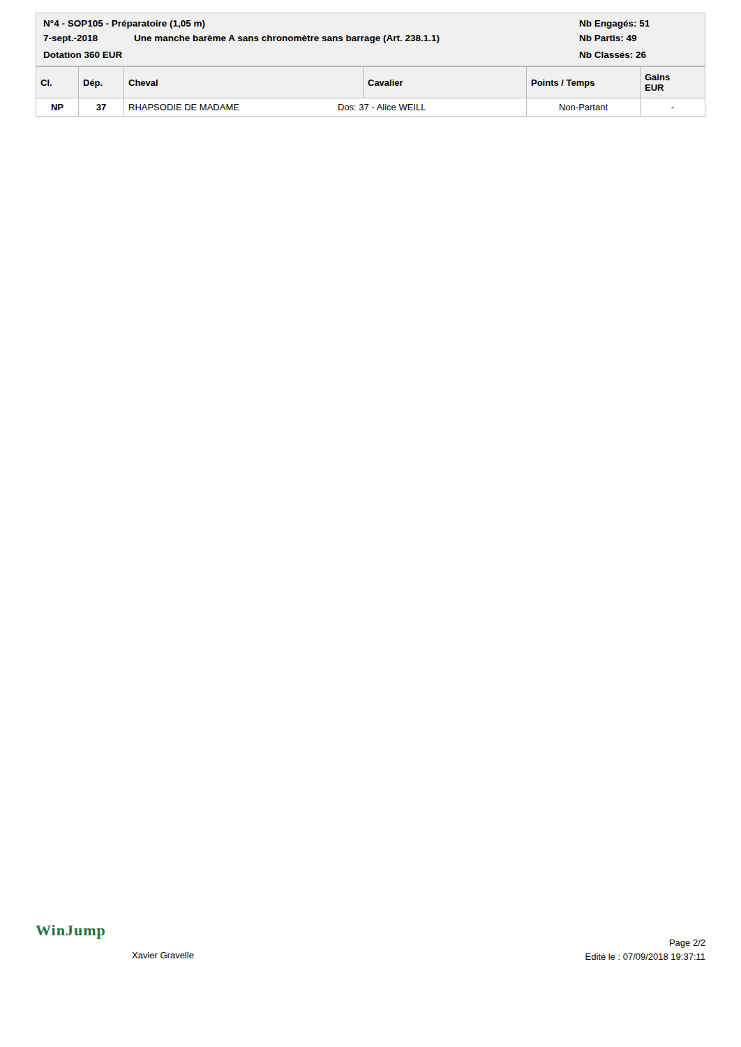N°4 - SOP105 - Préparatoire (1,05 m)
Nb Engagés: 51
7-sept.-2018
Une manche barème A sans chronomètre sans barrage (Art. 238.1.1)
Nb Partis: 49
Dotation 360 EUR
Nb Classés: 26
| Cl. | Dép. | Cheval | Cavalier | Points / Temps | Gains EUR |
| --- | --- | --- | --- | --- | --- |
| NP | 37 | RHAPSODIE DE MADAME Dos: 37 - Alice WEILL | Non-Partant | - |
WinJump
Xavier Gravelle
Page 2/2
Edité le : 07/09/2018 19:37:11